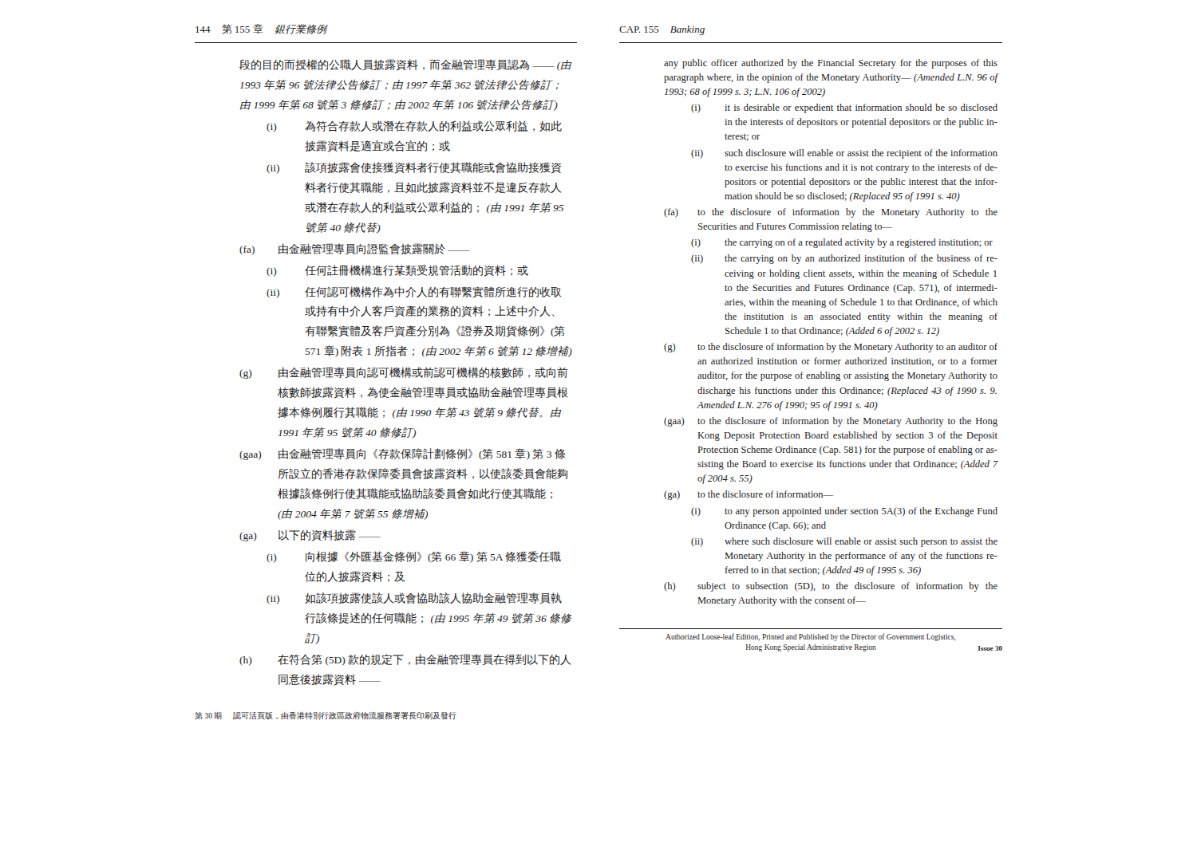144 第 155 章 銀行業條例
段的目的而授權的公職人員披露資料，而金融管理專員認為 —— (由 1993 年第 96 號法律公告修訂；由 1997 年第 362 號法律公告修訂；由 1999 年第 68 號第 3 條修訂；由 2002 年第 106 號法律公告修訂)
(i) 為符合存款人或潛在存款人的利益或公眾利益，如此披露資料是適宜或合宜的；或
(ii) 該項披露會使接獲資料者行使其職能或會協助接獲資料者行使其職能，且如此披露資料並不是違反存款人或潛在存款人的利益或公眾利益的； (由 1991 年第 95 號第 40 條代替)
(fa) 由金融管理專員向證監會披露關於 ——
(i) 任何註冊機構進行某類受規管活動的資料；或
(ii) 任何認可機構作為中介人的有聯繫實體所進行的收取或持有中介人客戶資產的業務的資料；上述中介人、有聯繫實體及客戶資產分別為《證券及期貨條例》(第 571 章) 附表 1 所指者； (由 2002 年第 6 號第 12 條增補)
(g) 由金融管理專員向認可機構或前認可機構的核數師，或向前核數師披露資料，為使金融管理專員或協助金融管理專員根據本條例履行其職能； (由 1990 年第 43 號第 9 條代替。由 1991 年第 95 號第 40 條修訂)
(gaa) 由金融管理專員向《存款保障計劃條例》(第 581 章) 第 3 條所設立的香港存款保障委員會披露資料，以使該委員會能夠根據該條例行使其職能或協助該委員會如此行使其職能； (由 2004 年第 7 號第 55 條增補)
(ga) 以下的資料披露 ——
(i) 向根據《外匯基金條例》(第 66 章) 第 5A 條獲委任職位的人披露資料；及
(ii) 如該項披露使該人或會協助該人協助金融管理專員執行該條提述的任何職能； (由 1995 年第 49 號第 36 條修訂)
(h) 在符合第 (5D) 款的規定下，由金融管理專員在得到以下的人同意後披露資料 ——
第 30 期 認可活頁版，由香港特別行政區政府物流服務署署長印刷及發行
CAP. 155 Banking
any public officer authorized by the Financial Secretary for the purposes of this paragraph where, in the opinion of the Monetary Authority— (Amended L.N. 96 of 1993; 68 of 1999 s. 3; L.N. 106 of 2002)
(i) it is desirable or expedient that information should be so disclosed in the interests of depositors or potential depositors or the public interest; or
(ii) such disclosure will enable or assist the recipient of the information to exercise his functions and it is not contrary to the interests of depositors or potential depositors or the public interest that the information should be so disclosed; (Replaced 95 of 1991 s. 40)
(fa) to the disclosure of information by the Monetary Authority to the Securities and Futures Commission relating to—
(i) the carrying on of a regulated activity by a registered institution; or
(ii) the carrying on by an authorized institution of the business of receiving or holding client assets, within the meaning of Schedule 1 to the Securities and Futures Ordinance (Cap. 571), of intermediaries, within the meaning of Schedule 1 to that Ordinance, of which the institution is an associated entity within the meaning of Schedule 1 to that Ordinance; (Added 6 of 2002 s. 12)
(g) to the disclosure of information by the Monetary Authority to an auditor of an authorized institution or former authorized institution, or to a former auditor, for the purpose of enabling or assisting the Monetary Authority to discharge his functions under this Ordinance; (Replaced 43 of 1990 s. 9. Amended L.N. 276 of 1990; 95 of 1991 s. 40)
(gaa) to the disclosure of information by the Monetary Authority to the Hong Kong Deposit Protection Board established by section 3 of the Deposit Protection Scheme Ordinance (Cap. 581) for the purpose of enabling or assisting the Board to exercise its functions under that Ordinance; (Added 7 of 2004 s. 55)
(ga) to the disclosure of information—
(i) to any person appointed under section 5A(3) of the Exchange Fund Ordinance (Cap. 66); and
(ii) where such disclosure will enable or assist such person to assist the Monetary Authority in the performance of any of the functions referred to in that section; (Added 49 of 1995 s. 36)
(h) subject to subsection (5D), to the disclosure of information by the Monetary Authority with the consent of—
Authorized Loose-leaf Edition, Printed and Published by the Director of Government Logistics,
Hong Kong Special Administrative Region
Issue 30